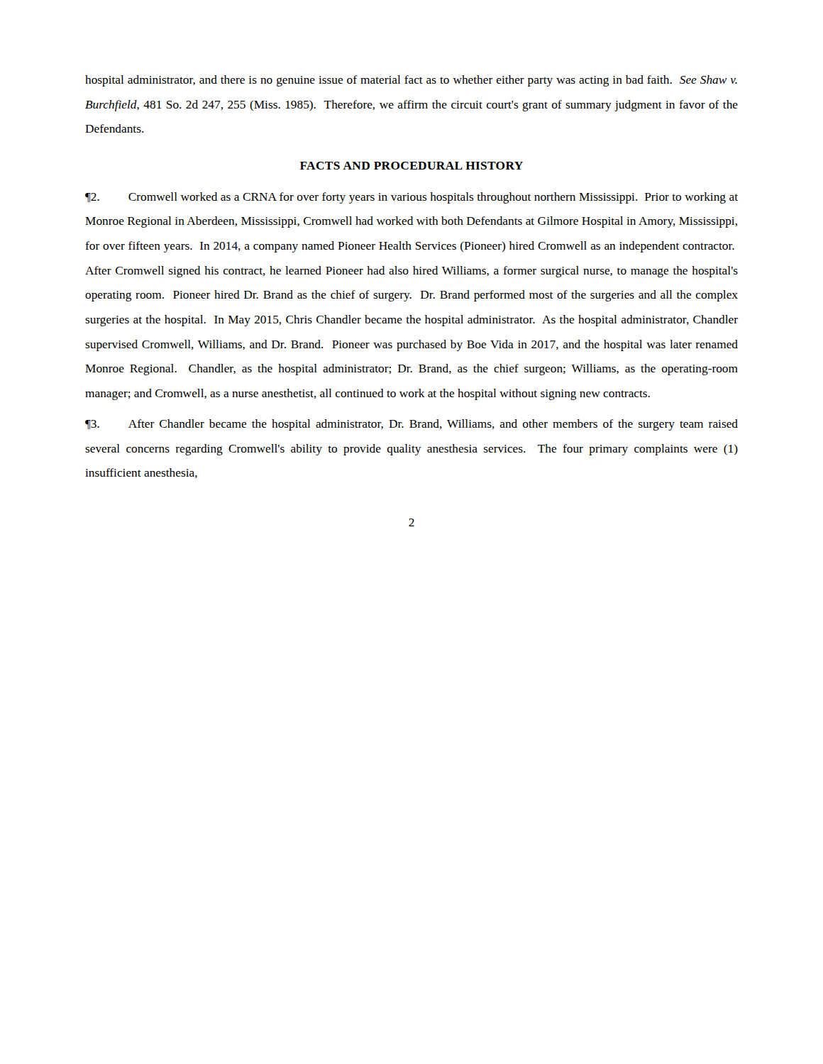hospital administrator, and there is no genuine issue of material fact as to whether either party was acting in bad faith. See Shaw v. Burchfield, 481 So. 2d 247, 255 (Miss. 1985). Therefore, we affirm the circuit court's grant of summary judgment in favor of the Defendants.
FACTS AND PROCEDURAL HISTORY
¶2. Cromwell worked as a CRNA for over forty years in various hospitals throughout northern Mississippi. Prior to working at Monroe Regional in Aberdeen, Mississippi, Cromwell had worked with both Defendants at Gilmore Hospital in Amory, Mississippi, for over fifteen years. In 2014, a company named Pioneer Health Services (Pioneer) hired Cromwell as an independent contractor. After Cromwell signed his contract, he learned Pioneer had also hired Williams, a former surgical nurse, to manage the hospital's operating room. Pioneer hired Dr. Brand as the chief of surgery. Dr. Brand performed most of the surgeries and all the complex surgeries at the hospital. In May 2015, Chris Chandler became the hospital administrator. As the hospital administrator, Chandler supervised Cromwell, Williams, and Dr. Brand. Pioneer was purchased by Boe Vida in 2017, and the hospital was later renamed Monroe Regional. Chandler, as the hospital administrator; Dr. Brand, as the chief surgeon; Williams, as the operating-room manager; and Cromwell, as a nurse anesthetist, all continued to work at the hospital without signing new contracts.
¶3. After Chandler became the hospital administrator, Dr. Brand, Williams, and other members of the surgery team raised several concerns regarding Cromwell's ability to provide quality anesthesia services. The four primary complaints were (1) insufficient anesthesia,
2